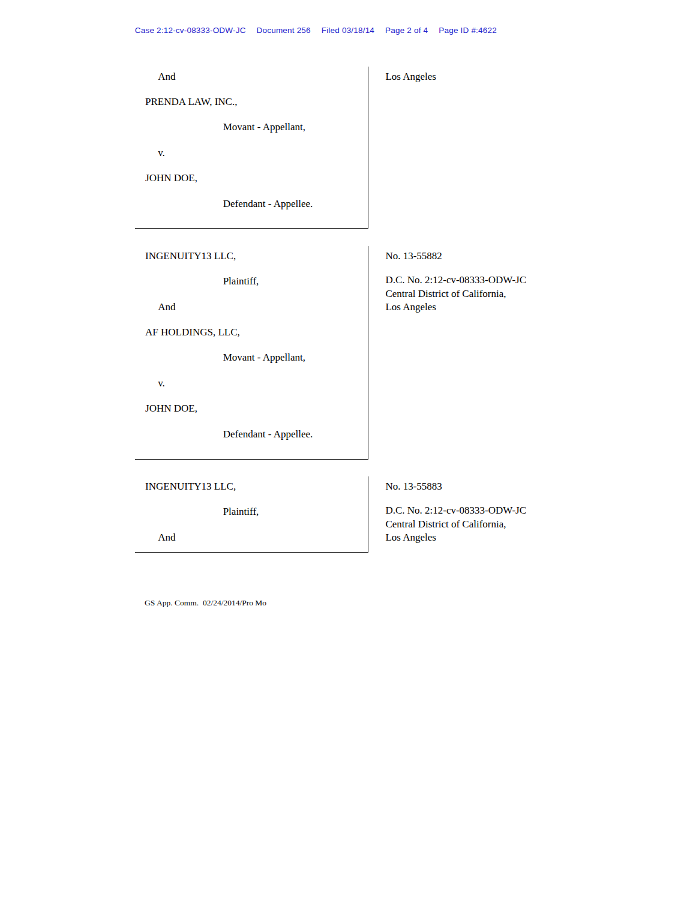Case 2:12-cv-08333-ODW-JC Document 256 Filed 03/18/14 Page 2 of 4 Page ID #:4622
And
PRENDA LAW, INC.,
Movant - Appellant,
v.
JOHN DOE,
Defendant - Appellee.
Los Angeles
INGENUITY13 LLC,
Plaintiff,
And
AF HOLDINGS, LLC,
Movant - Appellant,
v.
JOHN DOE,
Defendant - Appellee.
No. 13-55882
D.C. No. 2:12-cv-08333-ODW-JC
Central District of California,
Los Angeles
INGENUITY13 LLC,
Plaintiff,
And
No. 13-55883
D.C. No. 2:12-cv-08333-ODW-JC
Central District of California,
Los Angeles
GS App. Comm. 02/24/2014/Pro Mo